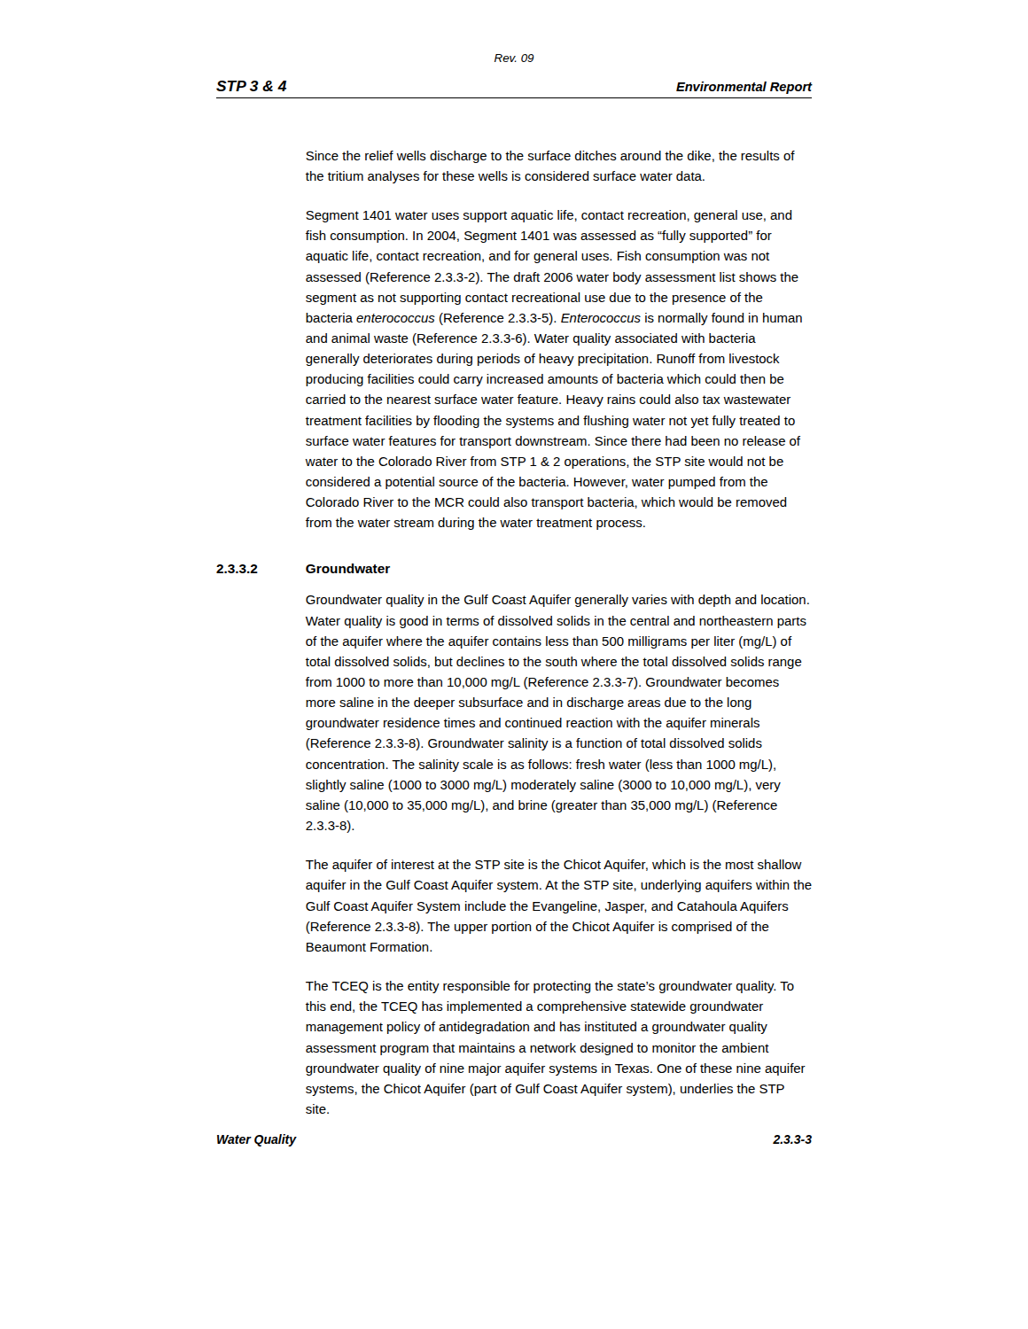Rev. 09
STP 3 & 4
Environmental Report
Since the relief wells discharge to the surface ditches around the dike, the results of the tritium analyses for these wells is considered surface water data.
Segment 1401 water uses support aquatic life, contact recreation, general use, and fish consumption. In 2004, Segment 1401 was assessed as “fully supported” for aquatic life, contact recreation, and for general uses. Fish consumption was not assessed (Reference 2.3.3-2). The draft 2006 water body assessment list shows the segment as not supporting contact recreational use due to the presence of the bacteria enterococcus (Reference 2.3.3-5). Enterococcus is normally found in human and animal waste (Reference 2.3.3-6). Water quality associated with bacteria generally deteriorates during periods of heavy precipitation. Runoff from livestock producing facilities could carry increased amounts of bacteria which could then be carried to the nearest surface water feature. Heavy rains could also tax wastewater treatment facilities by flooding the systems and flushing water not yet fully treated to surface water features for transport downstream. Since there had been no release of water to the Colorado River from STP 1 & 2 operations, the STP site would not be considered a potential source of the bacteria. However, water pumped from the Colorado River to the MCR could also transport bacteria, which would be removed from the water stream during the water treatment process.
2.3.3.2 Groundwater
Groundwater quality in the Gulf Coast Aquifer generally varies with depth and location. Water quality is good in terms of dissolved solids in the central and northeastern parts of the aquifer where the aquifer contains less than 500 milligrams per liter (mg/L) of total dissolved solids, but declines to the south where the total dissolved solids range from 1000 to more than 10,000 mg/L (Reference 2.3.3-7). Groundwater becomes more saline in the deeper subsurface and in discharge areas due to the long groundwater residence times and continued reaction with the aquifer minerals (Reference 2.3.3-8). Groundwater salinity is a function of total dissolved solids concentration. The salinity scale is as follows: fresh water (less than 1000 mg/L), slightly saline (1000 to 3000 mg/L) moderately saline (3000 to 10,000 mg/L), very saline (10,000 to 35,000 mg/L), and brine (greater than 35,000 mg/L) (Reference 2.3.3-8).
The aquifer of interest at the STP site is the Chicot Aquifer, which is the most shallow aquifer in the Gulf Coast Aquifer system. At the STP site, underlying aquifers within the Gulf Coast Aquifer System include the Evangeline, Jasper, and Catahoula Aquifers (Reference 2.3.3-8). The upper portion of the Chicot Aquifer is comprised of the Beaumont Formation.
The TCEQ is the entity responsible for protecting the state’s groundwater quality. To this end, the TCEQ has implemented a comprehensive statewide groundwater management policy of antidegradation and has instituted a groundwater quality assessment program that maintains a network designed to monitor the ambient groundwater quality of nine major aquifer systems in Texas. One of these nine aquifer systems, the Chicot Aquifer (part of Gulf Coast Aquifer system), underlies the STP site.
Water Quality
2.3.3-3